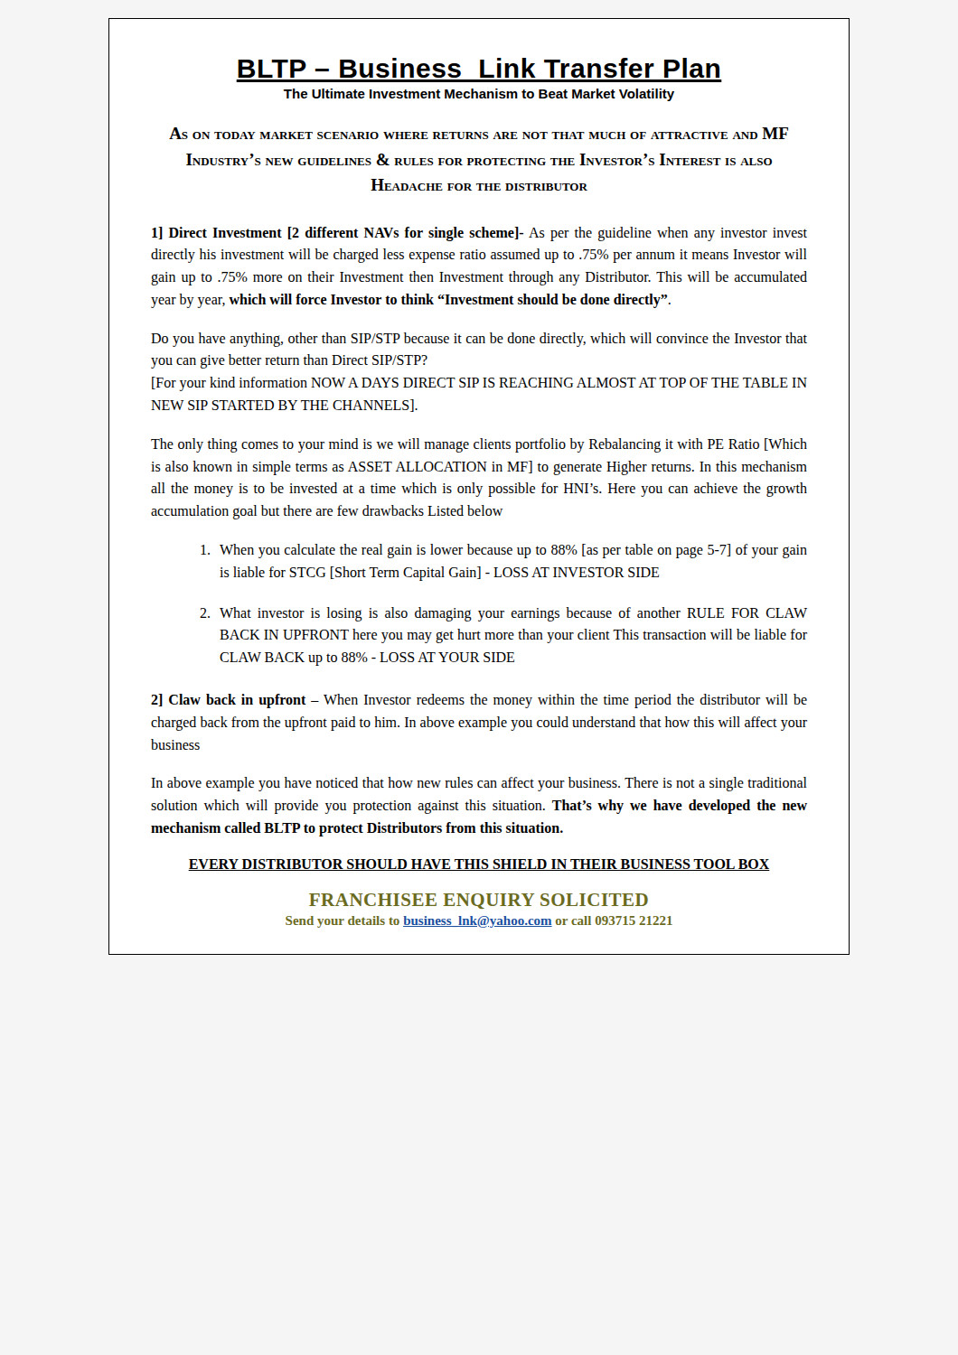BLTP – Business Link Transfer Plan
The Ultimate Investment Mechanism to Beat Market Volatility
As on today market scenario where returns are not that much of attractive and MF Industry’s new guidelines & rules for protecting the Investor’s Interest is also Headache for the distributor
1] Direct Investment [2 different NAVs for single scheme]- As per the guideline when any investor invest directly his investment will be charged less expense ratio assumed up to .75% per annum it means Investor will gain up to .75% more on their Investment then Investment through any Distributor. This will be accumulated year by year, which will force Investor to think “Investment should be done directly”.
Do you have anything, other than SIP/STP because it can be done directly, which will convince the Investor that you can give better return than Direct SIP/STP?
[For your kind information NOW A DAYS DIRECT SIP IS REACHING ALMOST AT TOP OF THE TABLE IN NEW SIP STARTED BY THE CHANNELS].
The only thing comes to your mind is we will manage clients portfolio by Rebalancing it with PE Ratio [Which is also known in simple terms as ASSET ALLOCATION in MF] to generate Higher returns. In this mechanism all the money is to be invested at a time which is only possible for HNI’s. Here you can achieve the growth accumulation goal but there are few drawbacks Listed below
When you calculate the real gain is lower because up to 88% [as per table on page 5-7] of your gain is liable for STCG [Short Term Capital Gain] - LOSS AT INVESTOR SIDE
What investor is losing is also damaging your earnings because of another RULE FOR CLAW BACK IN UPFRONT here you may get hurt more than your client This transaction will be liable for CLAW BACK up to 88% - LOSS AT YOUR SIDE
2] Claw back in upfront – When Investor redeems the money within the time period the distributor will be charged back from the upfront paid to him. In above example you could understand that how this will affect your business
In above example you have noticed that how new rules can affect your business. There is not a single traditional solution which will provide you protection against this situation. That’s why we have developed the new mechanism called BLTP to protect Distributors from this situation.
EVERY DISTRIBUTOR SHOULD HAVE THIS SHIELD IN THEIR BUSINESS TOOL BOX
FRANCHISEE ENQUIRY SOLICITED
Send your details to business_lnk@yahoo.com or call 093715 21221